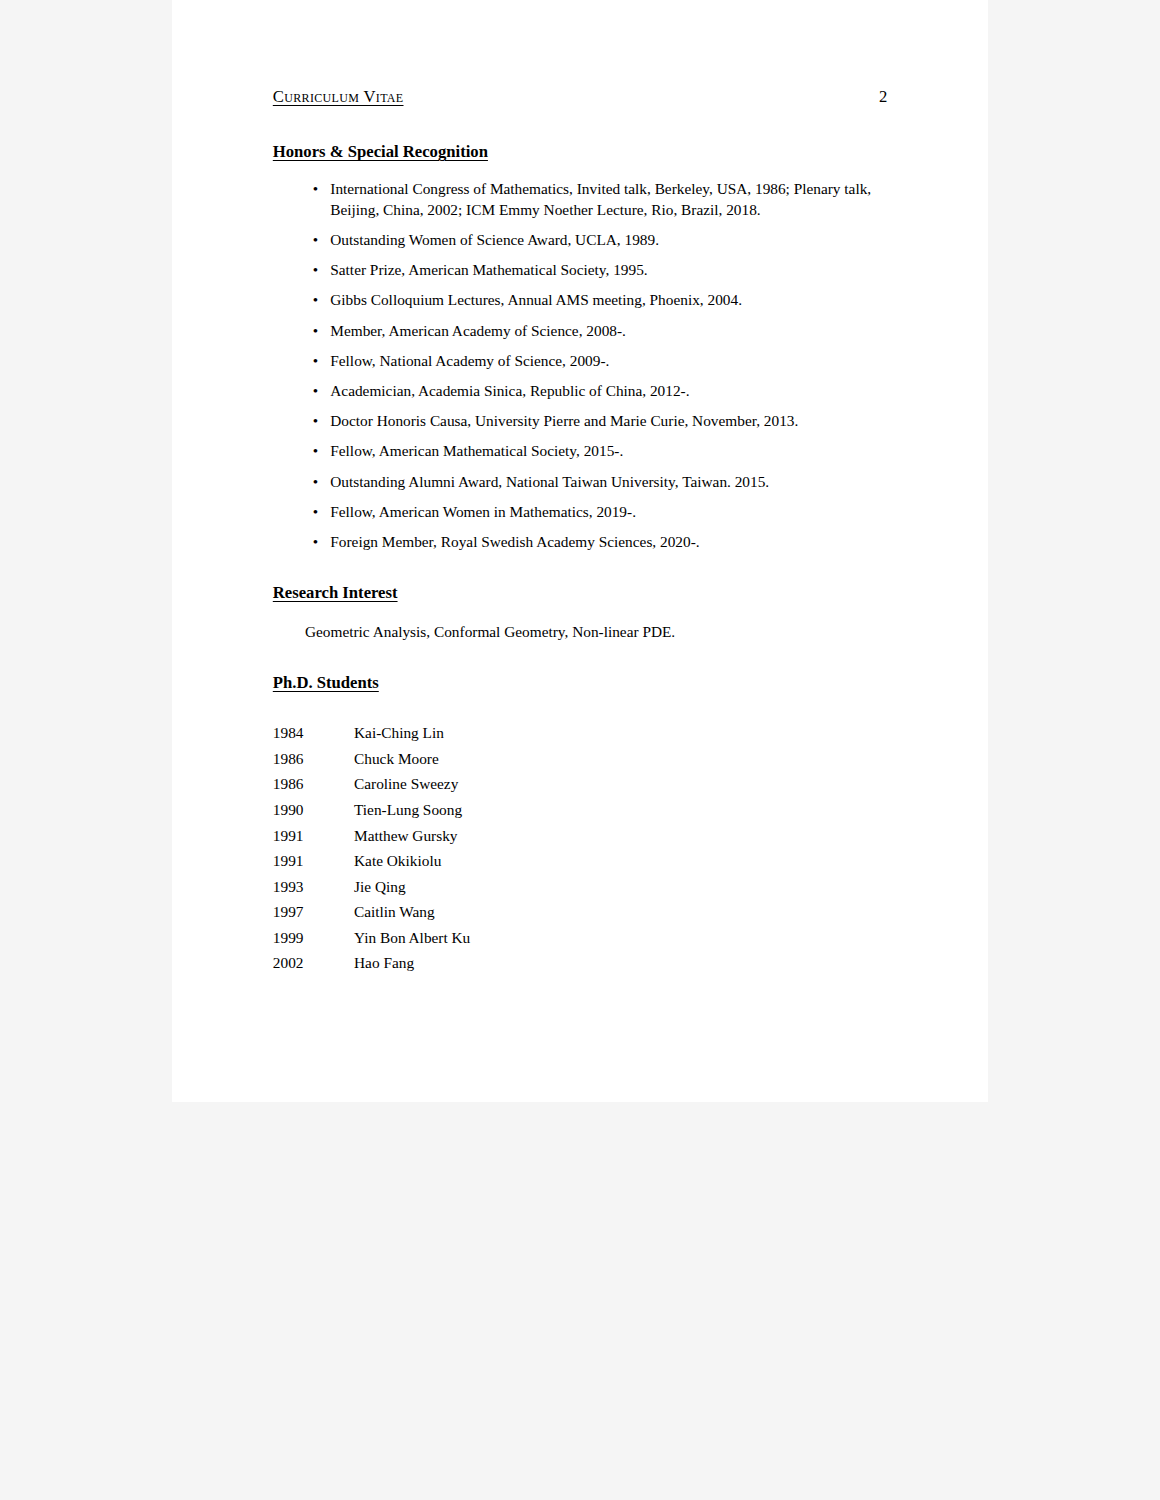Curriculum Vitae 2
Honors & Special Recognition
International Congress of Mathematics, Invited talk, Berkeley, USA, 1986; Plenary talk, Beijing, China, 2002; ICM Emmy Noether Lecture, Rio, Brazil, 2018.
Outstanding Women of Science Award, UCLA, 1989.
Satter Prize, American Mathematical Society, 1995.
Gibbs Colloquium Lectures, Annual AMS meeting, Phoenix, 2004.
Member, American Academy of Science, 2008-.
Fellow, National Academy of Science, 2009-.
Academician, Academia Sinica, Republic of China, 2012-.
Doctor Honoris Causa, University Pierre and Marie Curie, November, 2013.
Fellow, American Mathematical Society, 2015-.
Outstanding Alumni Award, National Taiwan University, Taiwan. 2015.
Fellow, American Women in Mathematics, 2019-.
Foreign Member, Royal Swedish Academy Sciences, 2020-.
Research Interest
Geometric Analysis, Conformal Geometry, Non-linear PDE.
Ph.D. Students
| 1984 | Kai-Ching Lin |
| 1986 | Chuck Moore |
| 1986 | Caroline Sweezy |
| 1990 | Tien-Lung Soong |
| 1991 | Matthew Gursky |
| 1991 | Kate Okikiolu |
| 1993 | Jie Qing |
| 1997 | Caitlin Wang |
| 1999 | Yin Bon Albert Ku |
| 2002 | Hao Fang |